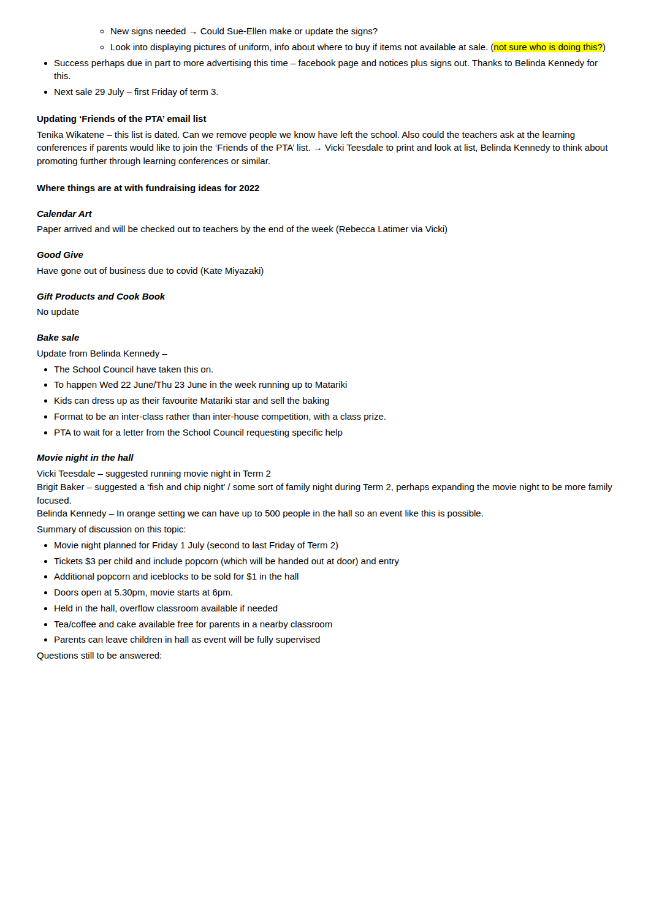New signs needed → Could Sue-Ellen make or update the signs?
Look into displaying pictures of uniform, info about where to buy if items not available at sale. (not sure who is doing this?)
Success perhaps due in part to more advertising this time – facebook page and notices plus signs out. Thanks to Belinda Kennedy for this.
Next sale 29 July – first Friday of term 3.
Updating ‘Friends of the PTA’ email list
Tenika Wikatene – this list is dated. Can we remove people we know have left the school. Also could the teachers ask at the learning conferences if parents would like to join the ‘Friends of the PTA’ list. → Vicki Teesdale to print and look at list, Belinda Kennedy to think about promoting further through learning conferences or similar.
Where things are at with fundraising ideas for 2022
Calendar Art
Paper arrived and will be checked out to teachers by the end of the week (Rebecca Latimer via Vicki)
Good Give
Have gone out of business due to covid (Kate Miyazaki)
Gift Products and Cook Book
No update
Bake sale
Update from Belinda Kennedy –
The School Council have taken this on.
To happen Wed 22 June/Thu 23 June in the week running up to Matariki
Kids can dress up as their favourite Matariki star and sell the baking
Format to be an inter-class rather than inter-house competition, with a class prize.
PTA to wait for a letter from the School Council requesting specific help
Movie night in the hall
Vicki Teesdale – suggested running movie night in Term 2
Brigit Baker – suggested a ‘fish and chip night’ / some sort of family night during Term 2, perhaps expanding the movie night to be more family focused.
Belinda Kennedy – In orange setting we can have up to 500 people in the hall so an event like this is possible.
Summary of discussion on this topic:
Movie night planned for Friday 1 July (second to last Friday of Term 2)
Tickets $3 per child and include popcorn (which will be handed out at door) and entry
Additional popcorn and iceblocks to be sold for $1 in the hall
Doors open at 5.30pm, movie starts at 6pm.
Held in the hall, overflow classroom available if needed
Tea/coffee and cake available free for parents in a nearby classroom
Parents can leave children in hall as event will be fully supervised
Questions still to be answered: